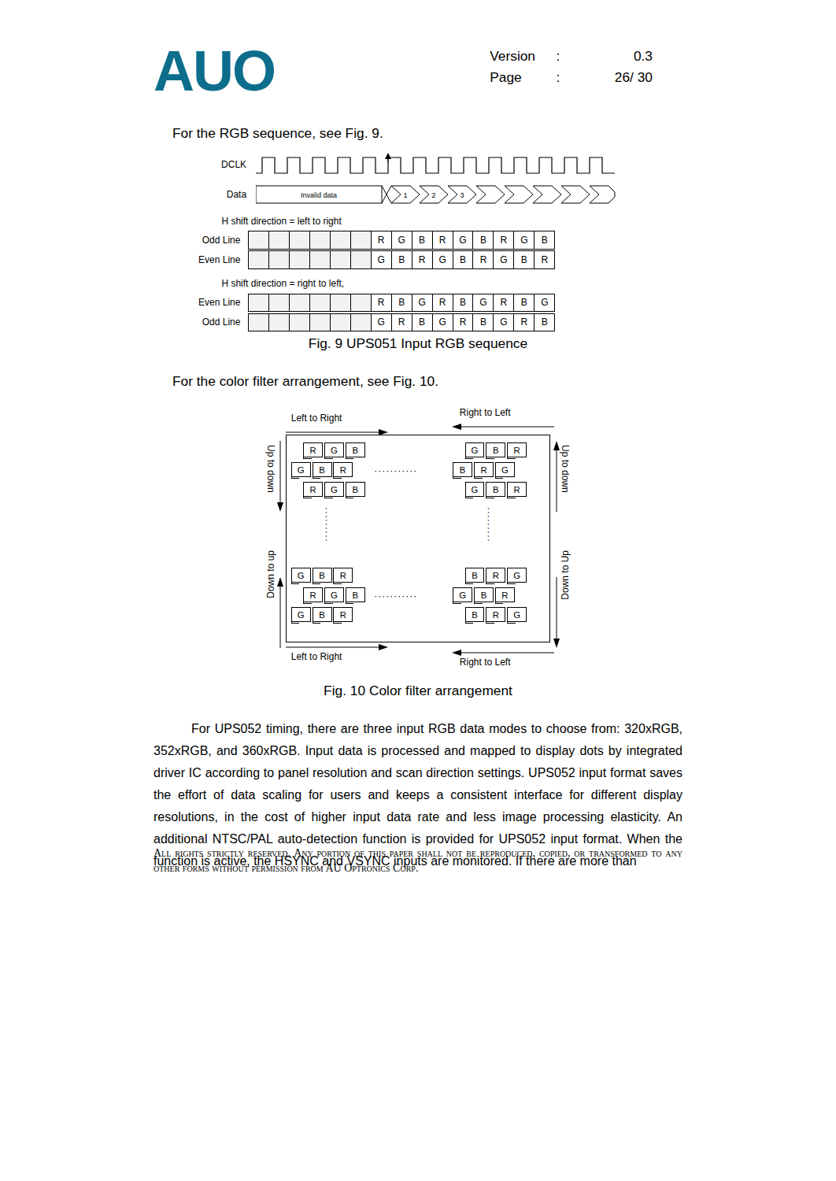AUO
| Version | : | 0.3 |
| Page | : | 26/ 30 |
For the RGB sequence, see Fig. 9.
DCLK
Data
Invalid data 1 2 3
H shift direction = left to right
Odd Line
| | | | | | | R | G | B | R | G | B | R | G | B |
Even Line
| | | | | | | G | B | R | G | B | R | G | B | R |
H shift direction = right to left,
Even Line
| | | | | | | R | B | G | R | B | G | R | B | G |
Odd Line
| | | | | | | G | R | B | G | R | B | G | R | B |
Fig. 9 UPS051 Input RGB sequence
For the color filter arrangement, see Fig. 10.
Left to Right
Right to Left
Left to Right
Right to Left
Up to down
Up to down
Down to up
Down to Up
R
G
B
G
B
R
R
G
B
···········
G
B
R
B
R
G
G
B
R
·········
·········
G
B
R
R
G
B
G
B
R
···········
B
R
G
G
B
R
B
R
G
Fig. 10 Color filter arrangement
For UPS052 timing, there are three input RGB data modes to choose from: 320xRGB, 352xRGB, and 360xRGB. Input data is processed and mapped to display dots by integrated driver IC according to panel resolution and scan direction settings. UPS052 input format saves the effort of data scaling for users and keeps a consistent interface for different display resolutions, in the cost of higher input data rate and less image processing elasticity. An additional NTSC/PAL auto-detection function is provided for UPS052 input format. When the function is active, the HSYNC and VSYNC inputs are monitored. If there are more than
All rights strictly reserved. Any portion of this paper shall not be reproduced, copied, or transformed to any other forms without permission from AU Optronics Corp.